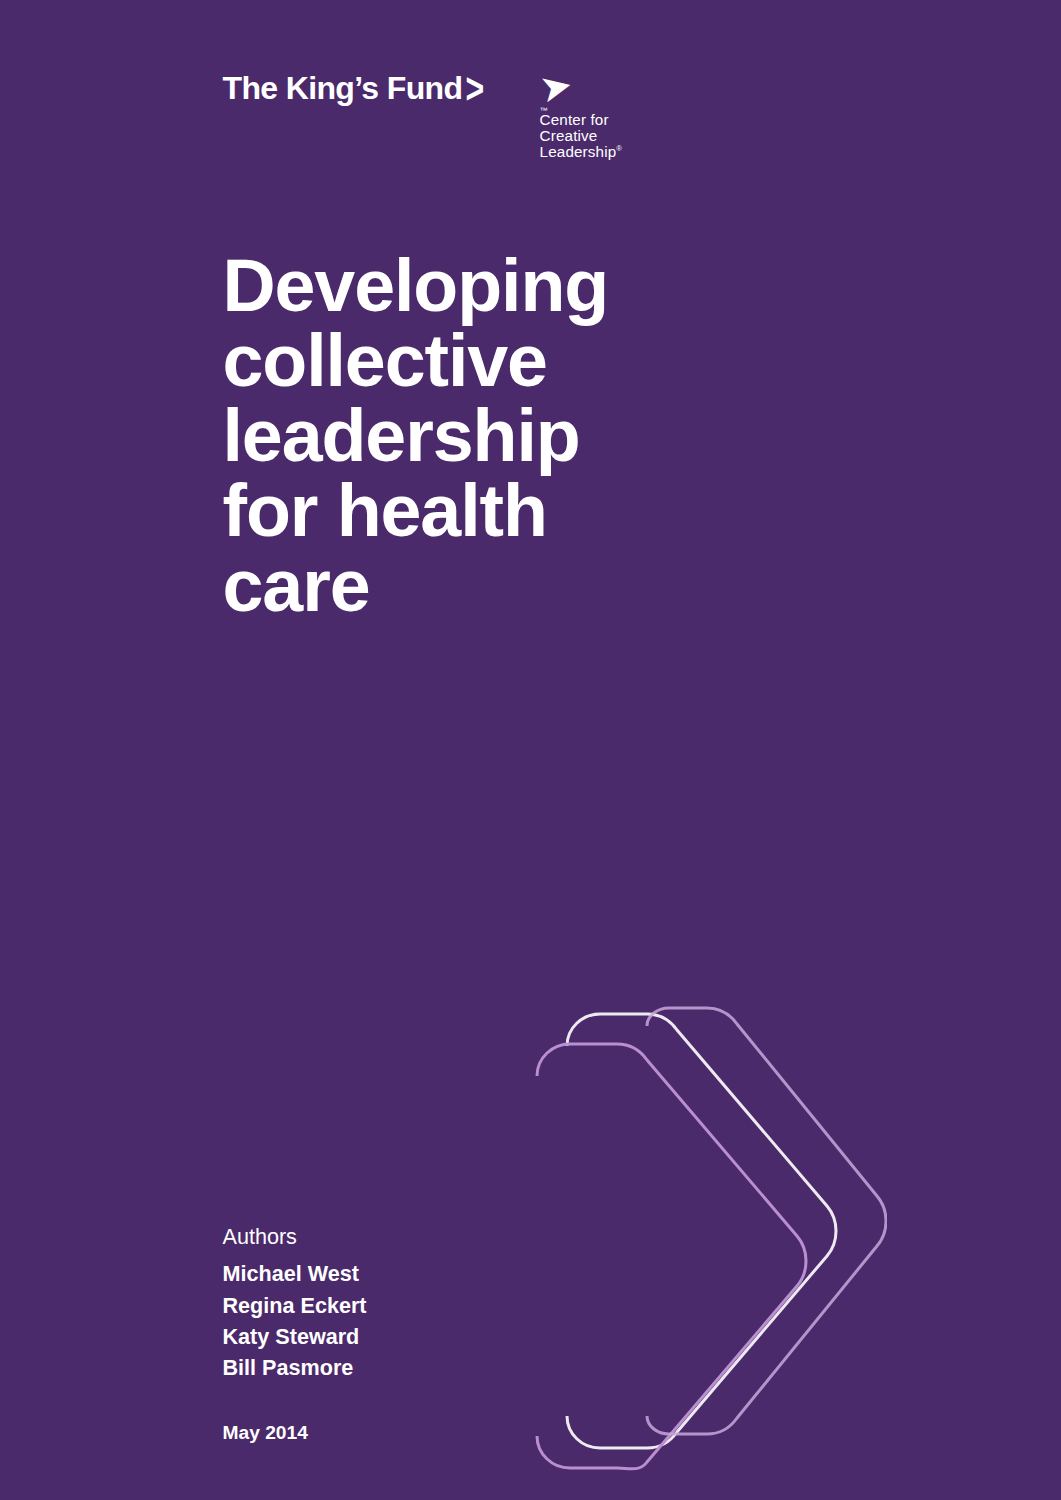The King’s Fund>
➤ ™ Center for
Creative
Leadership®
Developing collective leadership for health care
Authors
Michael West
Regina Eckert
Katy Steward
Bill Pasmore
May 2014